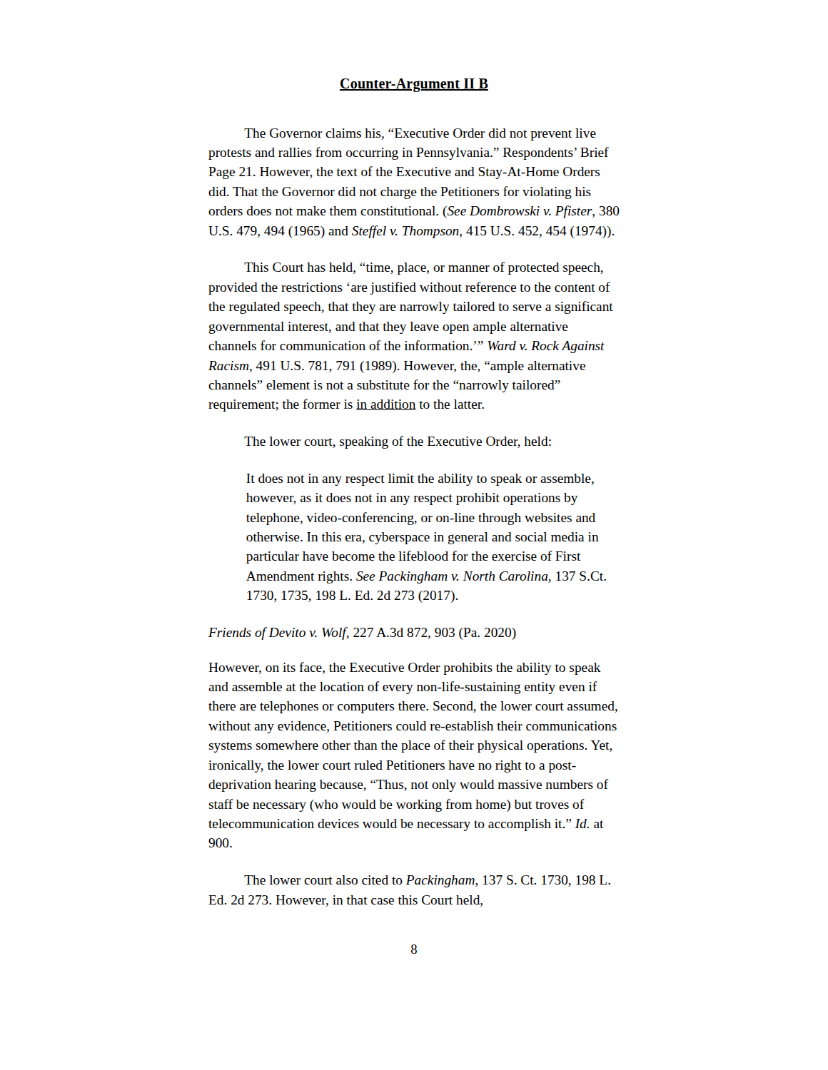Counter-Argument II B
The Governor claims his, “Executive Order did not prevent live protests and rallies from occurring in Pennsylvania.” Respondents’ Brief Page 21. However, the text of the Executive and Stay-At-Home Orders did. That the Governor did not charge the Petitioners for violating his orders does not make them constitutional. (See Dombrowski v. Pfister, 380 U.S. 479, 494 (1965) and Steffel v. Thompson, 415 U.S. 452, 454 (1974)).
This Court has held, “time, place, or manner of protected speech, provided the restrictions ‘are justified without reference to the content of the regulated speech, that they are narrowly tailored to serve a significant governmental interest, and that they leave open ample alternative channels for communication of the information.’” Ward v. Rock Against Racism, 491 U.S. 781, 791 (1989). However, the, “ample alternative channels” element is not a substitute for the “narrowly tailored” requirement; the former is in addition to the latter.
The lower court, speaking of the Executive Order, held:
It does not in any respect limit the ability to speak or assemble, however, as it does not in any respect prohibit operations by telephone, video-conferencing, or on-line through websites and otherwise. In this era, cyberspace in general and social media in particular have become the lifeblood for the exercise of First Amendment rights. See Packingham v. North Carolina, 137 S.Ct. 1730, 1735, 198 L. Ed. 2d 273 (2017).
Friends of Devito v. Wolf, 227 A.3d 872, 903 (Pa. 2020)
However, on its face, the Executive Order prohibits the ability to speak and assemble at the location of every non-life-sustaining entity even if there are telephones or computers there. Second, the lower court assumed, without any evidence, Petitioners could re-establish their communications systems somewhere other than the place of their physical operations. Yet, ironically, the lower court ruled Petitioners have no right to a post-deprivation hearing because, “Thus, not only would massive numbers of staff be necessary (who would be working from home) but troves of telecommunication devices would be necessary to accomplish it.” Id. at 900.
The lower court also cited to Packingham, 137 S. Ct. 1730, 198 L. Ed. 2d 273. However, in that case this Court held,
8